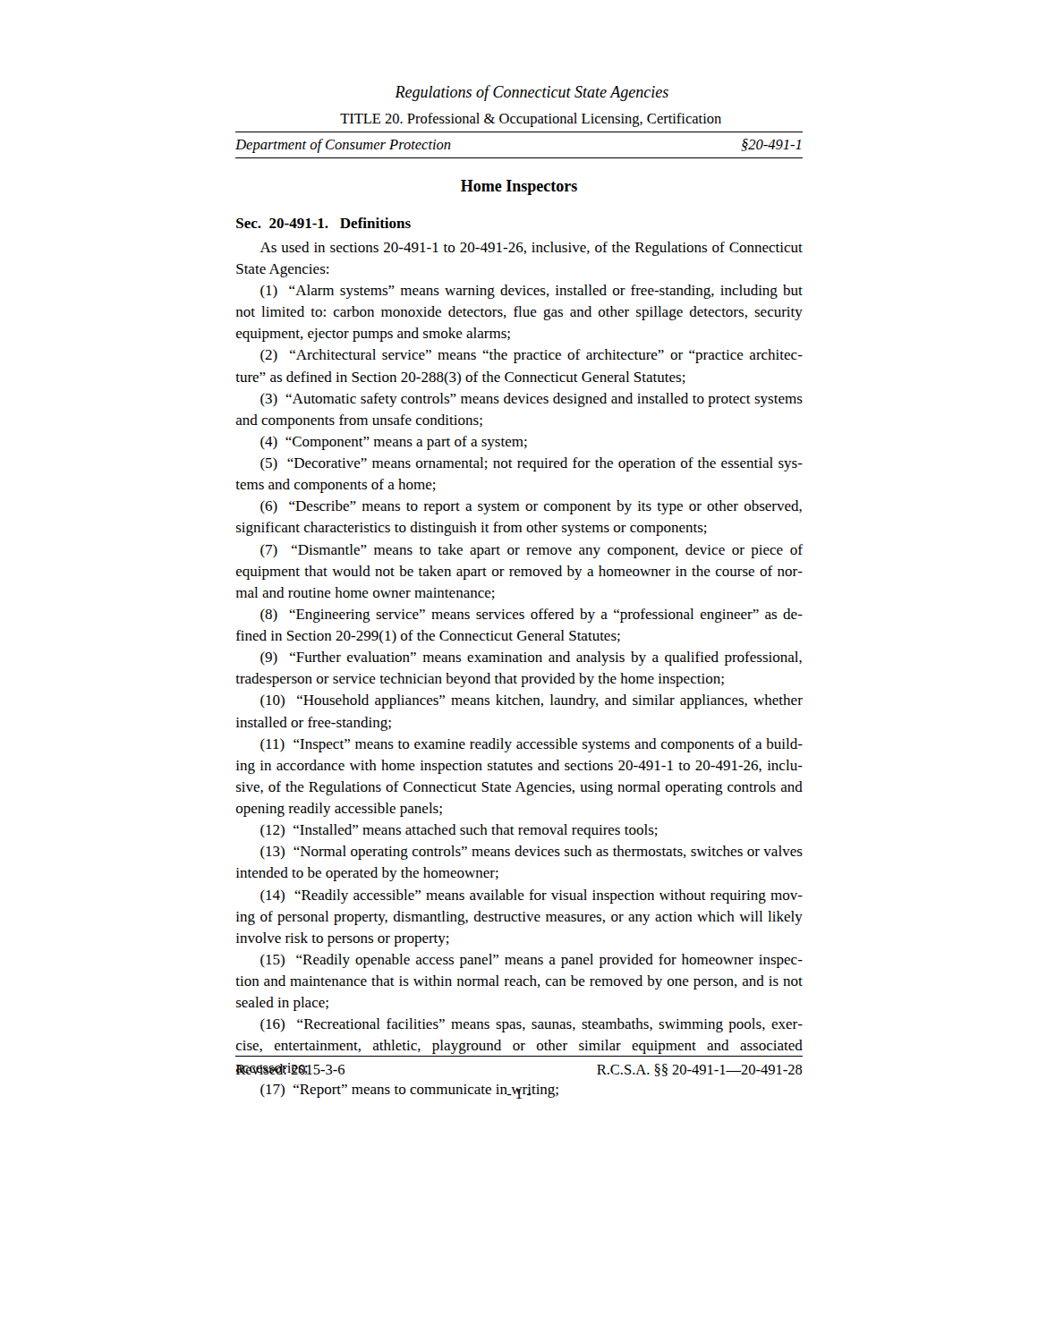Regulations of Connecticut State Agencies
TITLE 20. Professional & Occupational Licensing, Certification
Department of Consumer Protection §20-491-1
Home Inspectors
Sec. 20-491-1. Definitions
As used in sections 20-491-1 to 20-491-26, inclusive, of the Regulations of Connecticut State Agencies:
(1) “Alarm systems” means warning devices, installed or free-standing, including but not limited to: carbon monoxide detectors, flue gas and other spillage detectors, security equipment, ejector pumps and smoke alarms;
(2) “Architectural service” means “the practice of architecture” or “practice architecture” as defined in Section 20-288(3) of the Connecticut General Statutes;
(3) “Automatic safety controls” means devices designed and installed to protect systems and components from unsafe conditions;
(4) “Component” means a part of a system;
(5) “Decorative” means ornamental; not required for the operation of the essential systems and components of a home;
(6) “Describe” means to report a system or component by its type or other observed, significant characteristics to distinguish it from other systems or components;
(7) “Dismantle” means to take apart or remove any component, device or piece of equipment that would not be taken apart or removed by a homeowner in the course of normal and routine home owner maintenance;
(8) “Engineering service” means services offered by a “professional engineer” as defined in Section 20-299(1) of the Connecticut General Statutes;
(9) “Further evaluation” means examination and analysis by a qualified professional, tradesperson or service technician beyond that provided by the home inspection;
(10) “Household appliances” means kitchen, laundry, and similar appliances, whether installed or free-standing;
(11) “Inspect” means to examine readily accessible systems and components of a building in accordance with home inspection statutes and sections 20-491-1 to 20-491-26, inclusive, of the Regulations of Connecticut State Agencies, using normal operating controls and opening readily accessible panels;
(12) “Installed” means attached such that removal requires tools;
(13) “Normal operating controls” means devices such as thermostats, switches or valves intended to be operated by the homeowner;
(14) “Readily accessible” means available for visual inspection without requiring moving of personal property, dismantling, destructive measures, or any action which will likely involve risk to persons or property;
(15) “Readily openable access panel” means a panel provided for homeowner inspection and maintenance that is within normal reach, can be removed by one person, and is not sealed in place;
(16) “Recreational facilities” means spas, saunas, steambaths, swimming pools, exercise, entertainment, athletic, playground or other similar equipment and associated accessories;
(17) “Report” means to communicate in writing;
Revised: 2015-3-6 R.C.S.A. §§ 20-491-1—20-491-28
- 1 -